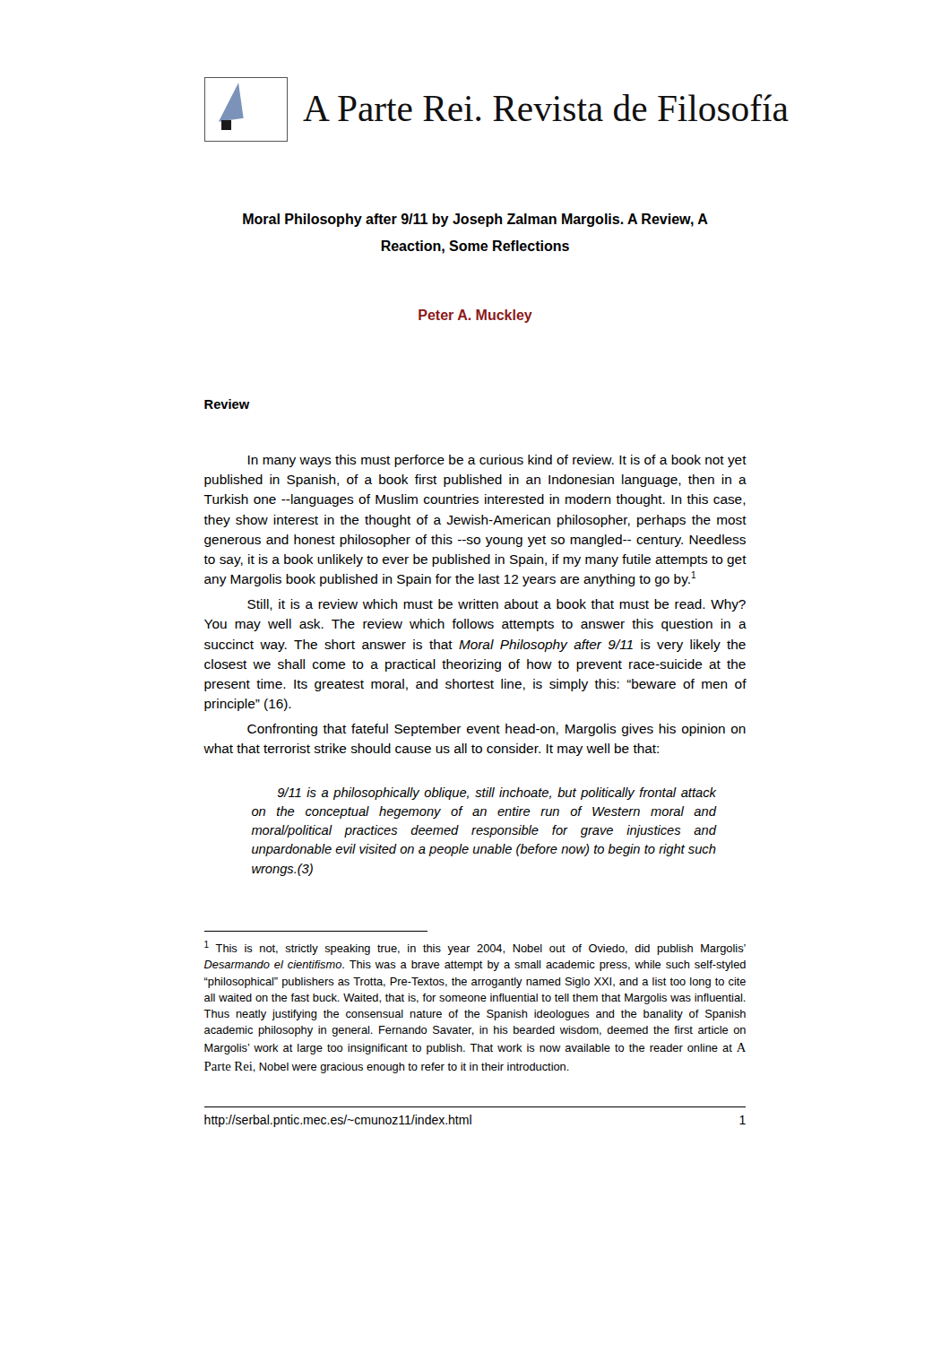A Parte Rei. Revista de Filosofía
Moral Philosophy after 9/11 by Joseph Zalman Margolis. A Review, A Reaction, Some Reflections
Peter A. Muckley
Review
In many ways this must perforce be a curious kind of review. It is of a book not yet published in Spanish, of a book first published in an Indonesian language, then in a Turkish one --languages of Muslim countries interested in modern thought. In this case, they show interest in the thought of a Jewish-American philosopher, perhaps the most generous and honest philosopher of this --so young yet so mangled-- century. Needless to say, it is a book unlikely to ever be published in Spain, if my many futile attempts to get any Margolis book published in Spain for the last 12 years are anything to go by.1
Still, it is a review which must be written about a book that must be read. Why? You may well ask. The review which follows attempts to answer this question in a succinct way. The short answer is that Moral Philosophy after 9/11 is very likely the closest we shall come to a practical theorizing of how to prevent race-suicide at the present time. Its greatest moral, and shortest line, is simply this: “beware of men of principle” (16).
Confronting that fateful September event head-on, Margolis gives his opinion on what that terrorist strike should cause us all to consider. It may well be that:
9/11 is a philosophically oblique, still inchoate, but politically frontal attack on the conceptual hegemony of an entire run of Western moral and moral/political practices deemed responsible for grave injustices and unpardonable evil visited on a people unable (before now) to begin to right such wrongs.(3)
1 This is not, strictly speaking true, in this year 2004, Nobel out of Oviedo, did publish Margolis’ Desarmando el cientifismo. This was a brave attempt by a small academic press, while such self-styled “philosophical” publishers as Trotta, Pre-Textos, the arrogantly named Siglo XXI, and a list too long to cite all waited on the fast buck. Waited, that is, for someone influential to tell them that Margolis was influential. Thus neatly justifying the consensual nature of the Spanish ideologues and the banality of Spanish academic philosophy in general. Fernando Savater, in his bearded wisdom, deemed the first article on Margolis’ work at large too insignificant to publish. That work is now available to the reader online at A Parte Rei, Nobel were gracious enough to refer to it in their introduction.
http://serbal.pntic.mec.es/~cmunoz11/index.html 1